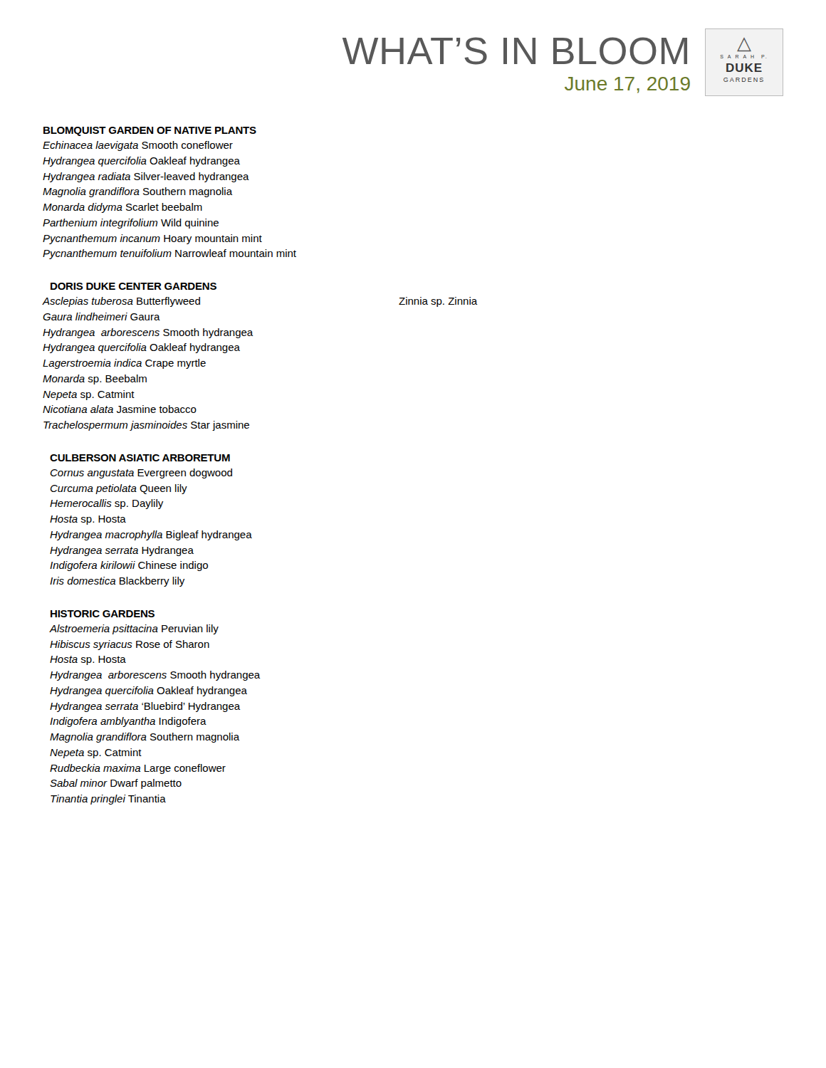△
S A R A H P.
DUKE
GARDENS
WHAT’S IN BLOOM
June 17, 2019
BLOMQUIST GARDEN OF NATIVE PLANTS
Echinacea laevigata Smooth coneflower
Hydrangea quercifolia Oakleaf hydrangea
Hydrangea radiata Silver-leaved hydrangea
Magnolia grandiflora Southern magnolia
Monarda didyma Scarlet beebalm
Parthenium integrifolium Wild quinine
Pycnanthemum incanum Hoary mountain mint
Pycnanthemum tenuifolium Narrowleaf mountain mint
DORIS DUKE CENTER GARDENS
Zinnia sp. Zinnia
Asclepias tuberosa Butterflyweed
Gaura lindheimeri Gaura
Hydrangea arborescens Smooth hydrangea
Hydrangea quercifolia Oakleaf hydrangea
Lagerstroemia indica Crape myrtle
Monarda sp. Beebalm
Nepeta sp. Catmint
Nicotiana alata Jasmine tobacco
Trachelospermum jasminoides Star jasmine
CULBERSON ASIATIC ARBORETUM
Cornus angustata Evergreen dogwood
Curcuma petiolata Queen lily
Hemerocallis sp. Daylily
Hosta sp. Hosta
Hydrangea macrophylla Bigleaf hydrangea
Hydrangea serrata Hydrangea
Indigofera kirilowii Chinese indigo
Iris domestica Blackberry lily
HISTORIC GARDENS
Alstroemeria psittacina Peruvian lily
Hibiscus syriacus Rose of Sharon
Hosta sp. Hosta
Hydrangea arborescens Smooth hydrangea
Hydrangea quercifolia Oakleaf hydrangea
Hydrangea serrata ‘Bluebird’ Hydrangea
Indigofera amblyantha Indigofera
Magnolia grandiflora Southern magnolia
Nepeta sp. Catmint
Rudbeckia maxima Large coneflower
Sabal minor Dwarf palmetto
Tinantia pringlei Tinantia